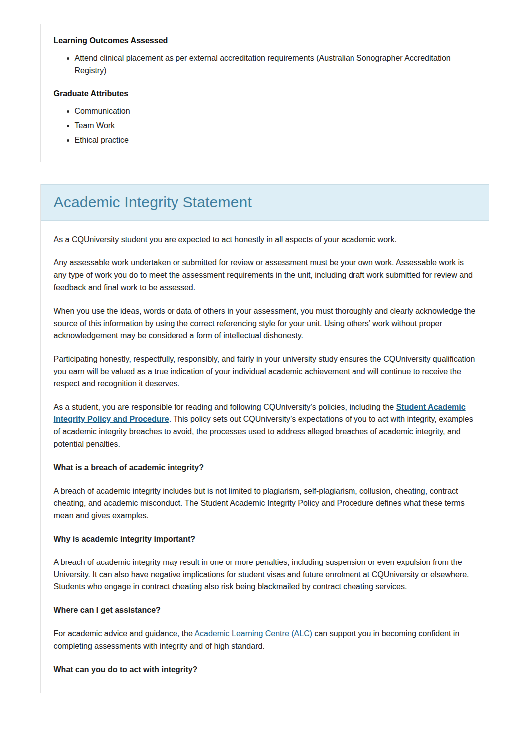Learning Outcomes Assessed
Attend clinical placement as per external accreditation requirements (Australian Sonographer Accreditation Registry)
Graduate Attributes
Communication
Team Work
Ethical practice
Academic Integrity Statement
As a CQUniversity student you are expected to act honestly in all aspects of your academic work.
Any assessable work undertaken or submitted for review or assessment must be your own work. Assessable work is any type of work you do to meet the assessment requirements in the unit, including draft work submitted for review and feedback and final work to be assessed.
When you use the ideas, words or data of others in your assessment, you must thoroughly and clearly acknowledge the source of this information by using the correct referencing style for your unit. Using others’ work without proper acknowledgement may be considered a form of intellectual dishonesty.
Participating honestly, respectfully, responsibly, and fairly in your university study ensures the CQUniversity qualification you earn will be valued as a true indication of your individual academic achievement and will continue to receive the respect and recognition it deserves.
As a student, you are responsible for reading and following CQUniversity’s policies, including the Student Academic Integrity Policy and Procedure. This policy sets out CQUniversity’s expectations of you to act with integrity, examples of academic integrity breaches to avoid, the processes used to address alleged breaches of academic integrity, and potential penalties.
What is a breach of academic integrity?
A breach of academic integrity includes but is not limited to plagiarism, self-plagiarism, collusion, cheating, contract cheating, and academic misconduct. The Student Academic Integrity Policy and Procedure defines what these terms mean and gives examples.
Why is academic integrity important?
A breach of academic integrity may result in one or more penalties, including suspension or even expulsion from the University. It can also have negative implications for student visas and future enrolment at CQUniversity or elsewhere. Students who engage in contract cheating also risk being blackmailed by contract cheating services.
Where can I get assistance?
For academic advice and guidance, the Academic Learning Centre (ALC) can support you in becoming confident in completing assessments with integrity and of high standard.
What can you do to act with integrity?